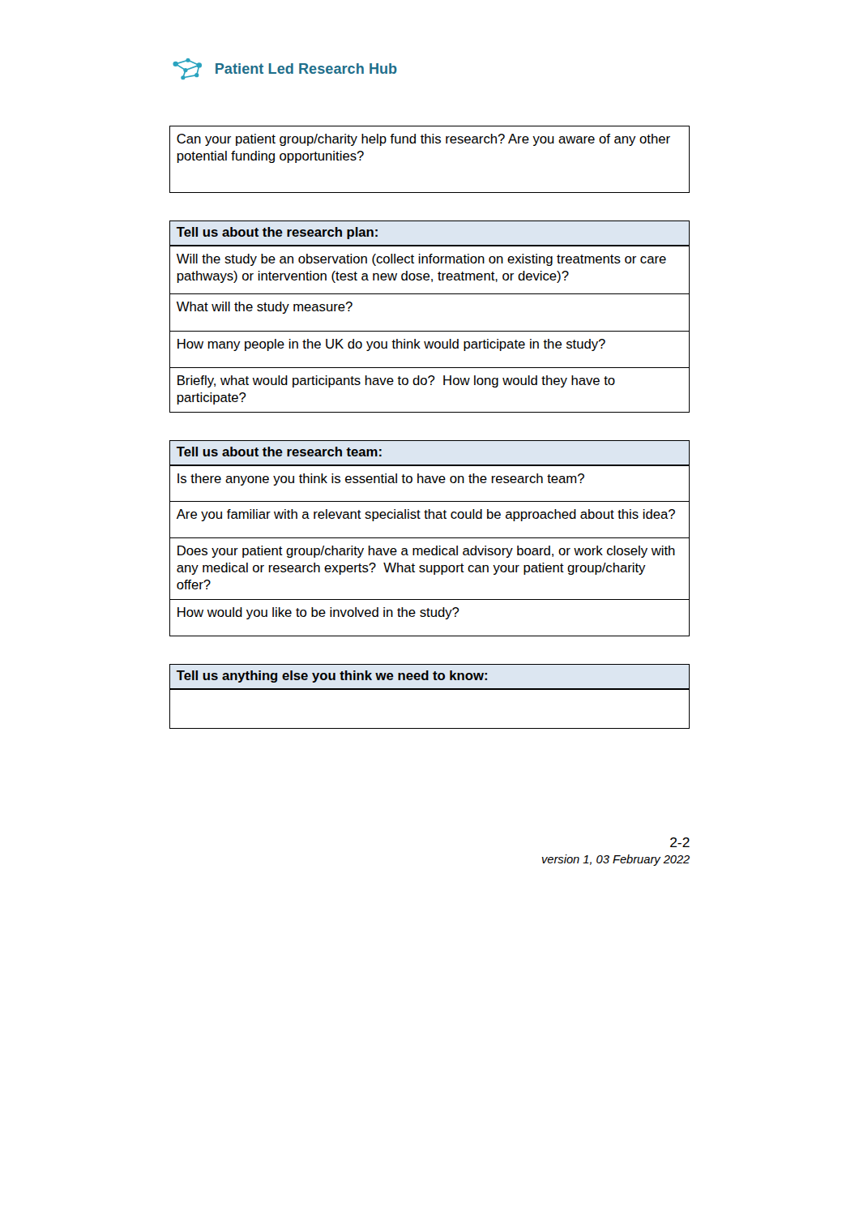Patient Led Research Hub
Can your patient group/charity help fund this research? Are you aware of any other potential funding opportunities?
Tell us about the research plan:
Will the study be an observation (collect information on existing treatments or care pathways) or intervention (test a new dose, treatment, or device)?
What will the study measure?
How many people in the UK do you think would participate in the study?
Briefly, what would participants have to do? How long would they have to participate?
Tell us about the research team:
Is there anyone you think is essential to have on the research team?
Are you familiar with a relevant specialist that could be approached about this idea?
Does your patient group/charity have a medical advisory board, or work closely with any medical or research experts? What support can your patient group/charity offer?
How would you like to be involved in the study?
Tell us anything else you think we need to know:
2-2
version 1, 03 February 2022